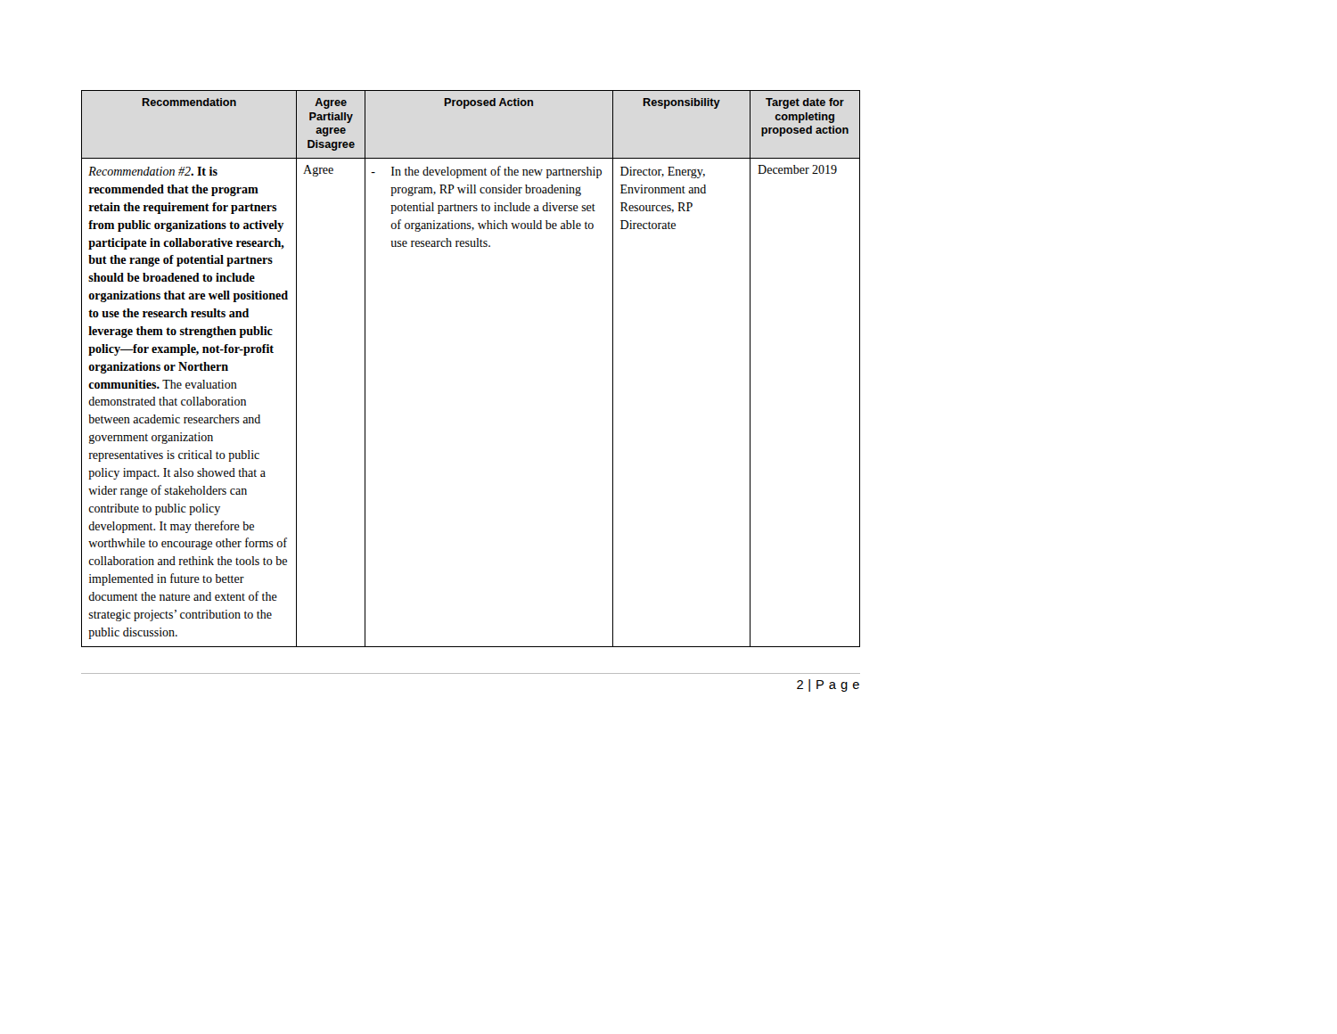| Recommendation | Agree Partially agree Disagree | Proposed Action | Responsibility | Target date for completing proposed action |
| --- | --- | --- | --- | --- |
| Recommendation #2 . It is recommended that the program retain the requirement for partners from public organizations to actively participate in collaborative research, but the range of potential partners should be broadened to include organizations that are well positioned to use the research results and leverage them to strengthen public policy—for example, not-for-profit organizations or Northern communities. The evaluation demonstrated that collaboration between academic researchers and government organization representatives is critical to public policy impact. It also showed that a wider range of stakeholders can contribute to public policy development. It may therefore be worthwhile to encourage other forms of collaboration and rethink the tools to be implemented in future to better document the nature and extent of the strategic projects’ contribution to the public discussion. | Agree | - In the development of the new partnership program, RP will consider broadening potential partners to include a diverse set of organizations, which would be able to use research results. | Director, Energy, Environment and Resources, RP Directorate | December 2019 |
2 | P a g e